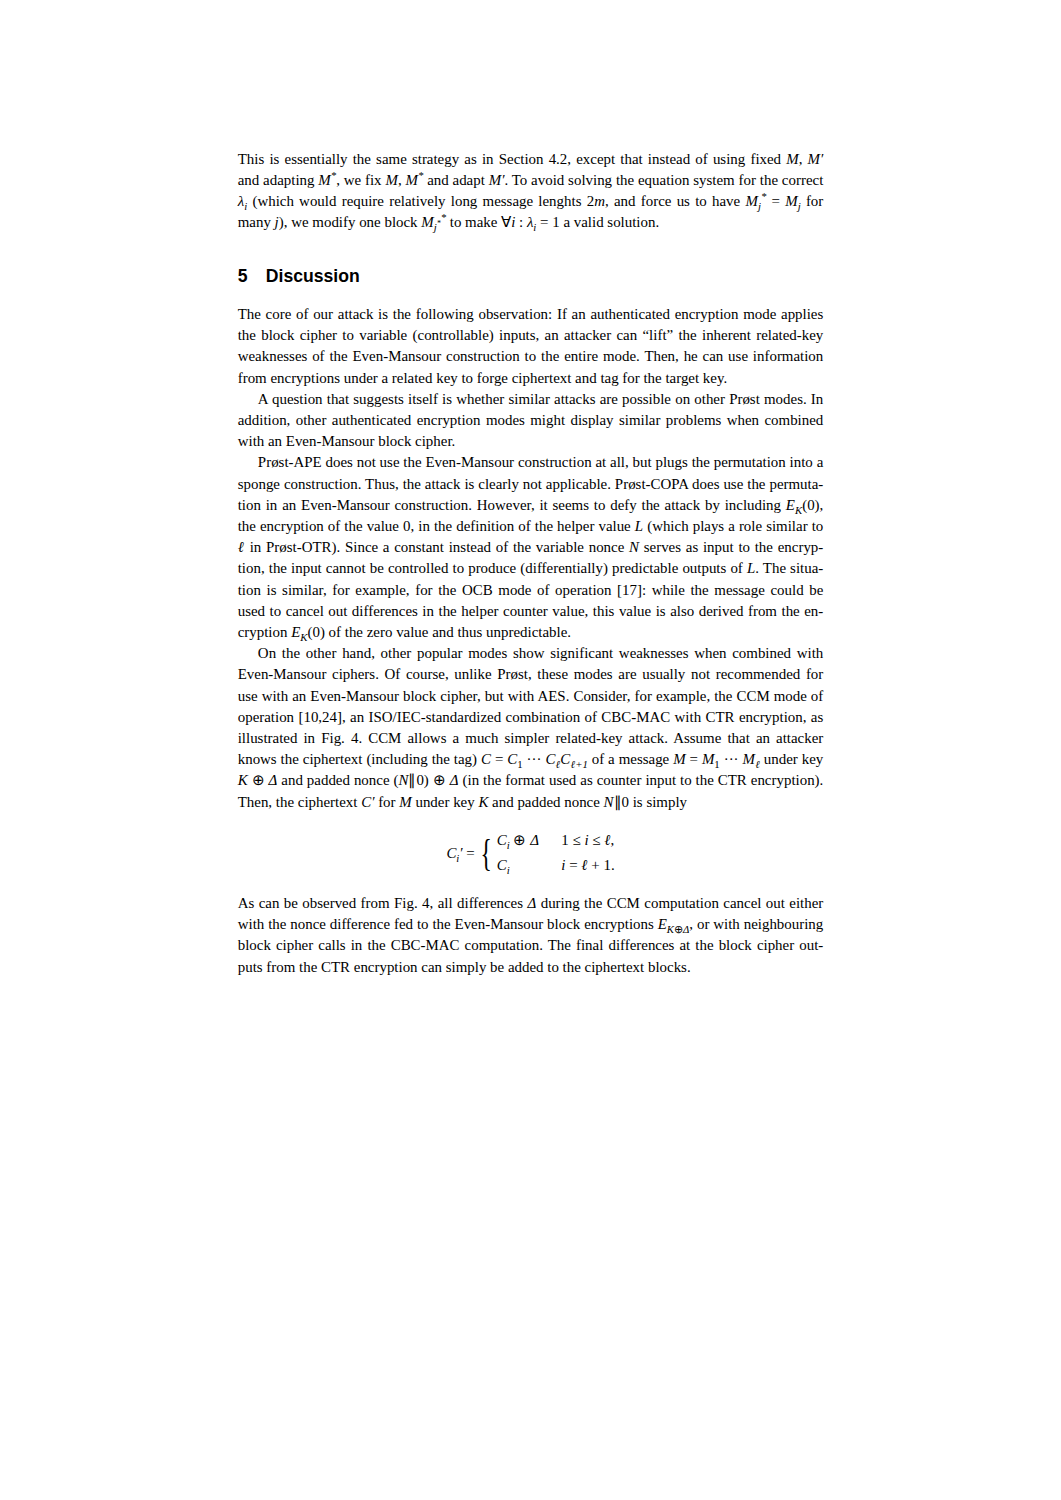This is essentially the same strategy as in Section 4.2, except that instead of using fixed M, M′ and adapting M*, we fix M, M* and adapt M′. To avoid solving the equation system for the correct λi (which would require relatively long message lenghts 2m, and force us to have Mj* = Mj for many j), we modify one block Mj** to make ∀i : λi = 1 a valid solution.
5 Discussion
The core of our attack is the following observation: If an authenticated encryption mode applies the block cipher to variable (controllable) inputs, an attacker can “lift” the inherent related-key weaknesses of the Even-Mansour construction to the entire mode. Then, he can use information from encryptions under a related key to forge ciphertext and tag for the target key.
A question that suggests itself is whether similar attacks are possible on other Prøst modes. In addition, other authenticated encryption modes might display similar problems when combined with an Even-Mansour block cipher.
Prøst-APE does not use the Even-Mansour construction at all, but plugs the permutation into a sponge construction. Thus, the attack is clearly not applicable. Prøst-COPA does use the permutation in an Even-Mansour construction. However, it seems to defy the attack by including EK(0), the encryption of the value 0, in the definition of the helper value L (which plays a role similar to ℓ in Prøst-OTR). Since a constant instead of the variable nonce N serves as input to the encryption, the input cannot be controlled to produce (differentially) predictable outputs of L. The situation is similar, for example, for the OCB mode of operation [17]: while the message could be used to cancel out differences in the helper counter value, this value is also derived from the encryption EK(0) of the zero value and thus unpredictable.
On the other hand, other popular modes show significant weaknesses when combined with Even-Mansour ciphers. Of course, unlike Prøst, these modes are usually not recommended for use with an Even-Mansour block cipher, but with AES. Consider, for example, the CCM mode of operation [10,24], an ISO/IEC-standardized combination of CBC-MAC with CTR encryption, as illustrated in Fig. 4. CCM allows a much simpler related-key attack. Assume that an attacker knows the ciphertext (including the tag) C = C1 ··· CℓCℓ+1 of a message M = M1 ··· Mℓ under key K ⊕ Δ and padded nonce (N∥0) ⊕ Δ (in the format used as counter input to the CTR encryption). Then, the ciphertext C′ for M under key K and padded nonce N∥0 is simply
Ci′ ={
| C i ⊕ Δ | 1 ≤ i ≤ ℓ , |
| C i | i = ℓ + 1. |
As can be observed from Fig. 4, all differences Δ during the CCM computation cancel out either with the nonce difference fed to the Even-Mansour block encryptions EK⊕Δ, or with neighbouring block cipher calls in the CBC-MAC computation. The final differences at the block cipher outputs from the CTR encryption can simply be added to the ciphertext blocks.